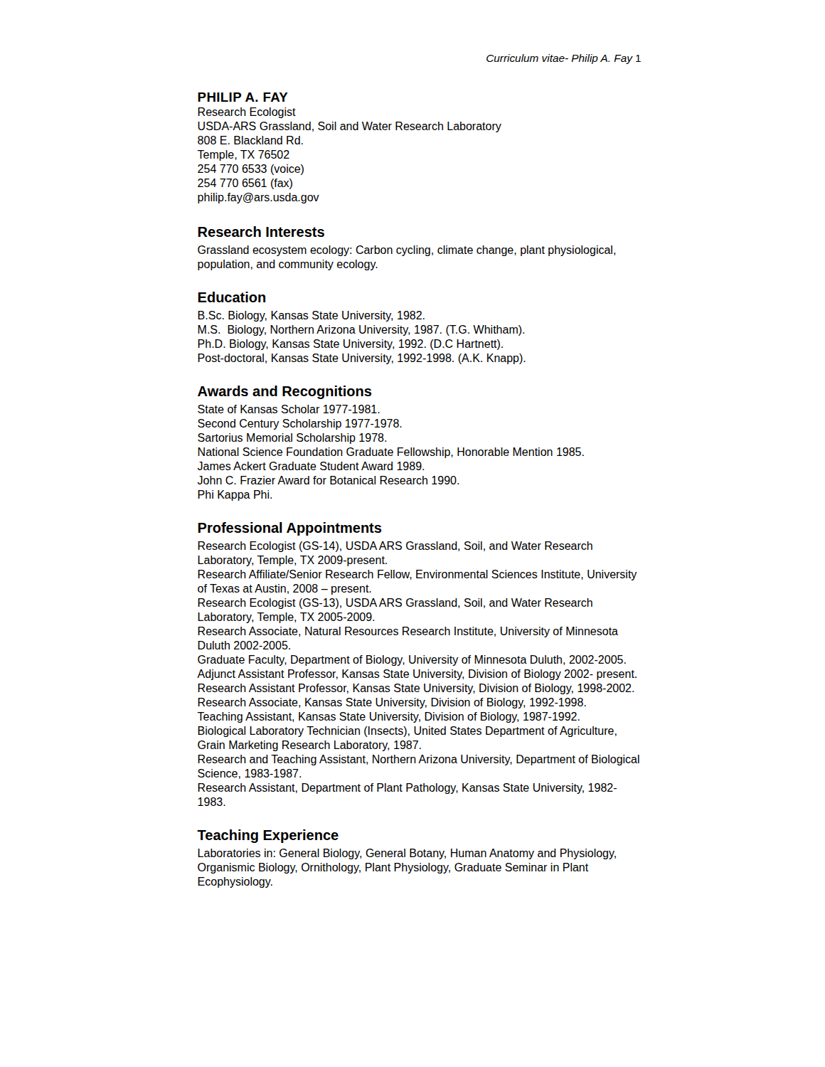Curriculum vitae- Philip A. Fay 1
PHILIP A. FAY
Research Ecologist
USDA-ARS Grassland, Soil and Water Research Laboratory
808 E. Blackland Rd.
Temple, TX 76502
254 770 6533 (voice)
254 770 6561 (fax)
philip.fay@ars.usda.gov
Research Interests
Grassland ecosystem ecology: Carbon cycling, climate change, plant physiological, population, and community ecology.
Education
B.Sc. Biology, Kansas State University, 1982.
M.S. Biology, Northern Arizona University, 1987. (T.G. Whitham).
Ph.D. Biology, Kansas State University, 1992. (D.C Hartnett).
Post-doctoral, Kansas State University, 1992-1998. (A.K. Knapp).
Awards and Recognitions
State of Kansas Scholar 1977-1981.
Second Century Scholarship 1977-1978.
Sartorius Memorial Scholarship 1978.
National Science Foundation Graduate Fellowship, Honorable Mention 1985.
James Ackert Graduate Student Award 1989.
John C. Frazier Award for Botanical Research 1990.
Phi Kappa Phi.
Professional Appointments
Research Ecologist (GS-14), USDA ARS Grassland, Soil, and Water Research Laboratory, Temple, TX 2009-present.
Research Affiliate/Senior Research Fellow, Environmental Sciences Institute, University of Texas at Austin, 2008 – present.
Research Ecologist (GS-13), USDA ARS Grassland, Soil, and Water Research Laboratory, Temple, TX 2005-2009.
Research Associate, Natural Resources Research Institute, University of Minnesota Duluth 2002-2005.
Graduate Faculty, Department of Biology, University of Minnesota Duluth, 2002-2005.
Adjunct Assistant Professor, Kansas State University, Division of Biology 2002- present.
Research Assistant Professor, Kansas State University, Division of Biology, 1998-2002.
Research Associate, Kansas State University, Division of Biology, 1992-1998.
Teaching Assistant, Kansas State University, Division of Biology, 1987-1992.
Biological Laboratory Technician (Insects), United States Department of Agriculture, Grain Marketing Research Laboratory, 1987.
Research and Teaching Assistant, Northern Arizona University, Department of Biological Science, 1983-1987.
Research Assistant, Department of Plant Pathology, Kansas State University, 1982-1983.
Teaching Experience
Laboratories in: General Biology, General Botany, Human Anatomy and Physiology, Organismic Biology, Ornithology, Plant Physiology, Graduate Seminar in Plant Ecophysiology.